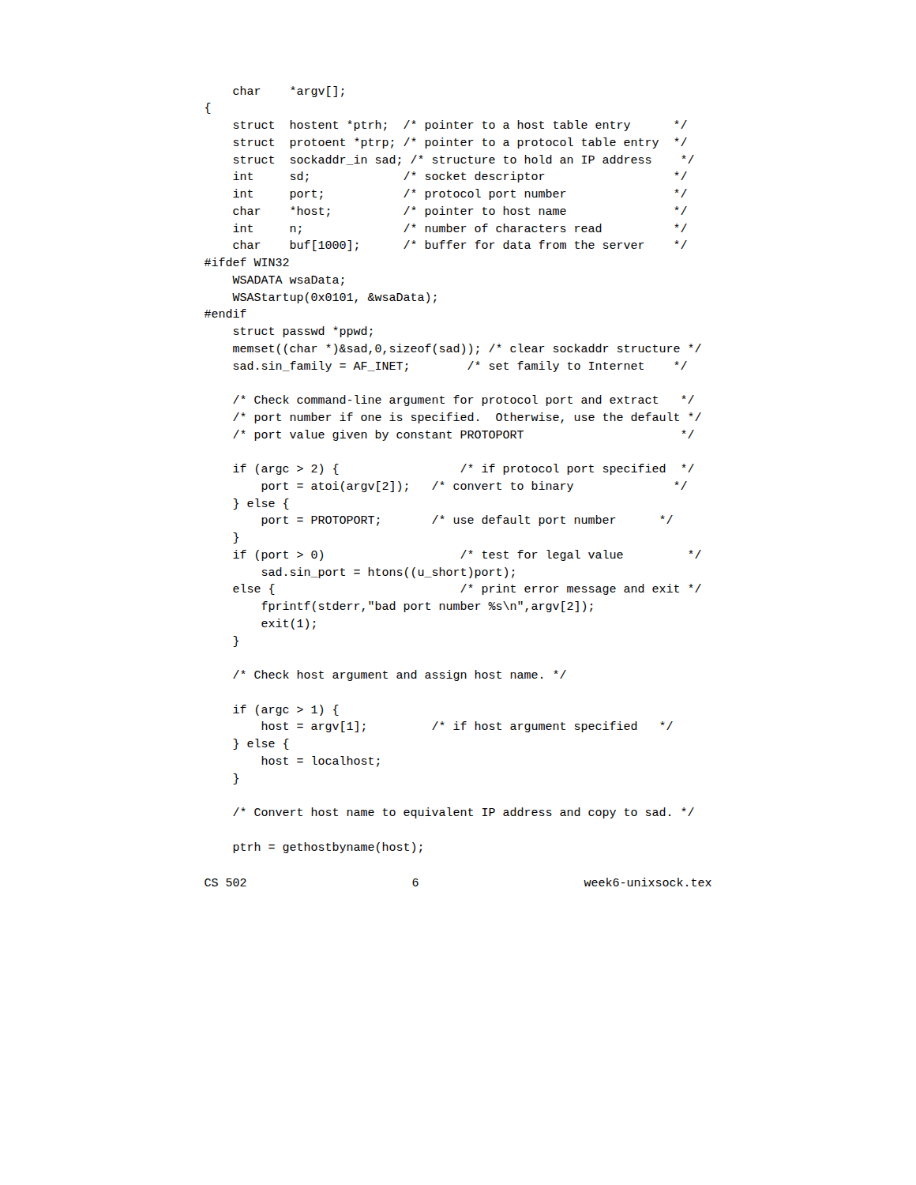char    *argv[];
{
    struct  hostent *ptrh;  /* pointer to a host table entry      */
    struct  protoent *ptrp; /* pointer to a protocol table entry  */
    struct  sockaddr_in sad; /* structure to hold an IP address    */
    int     sd;             /* socket descriptor                  */
    int     port;           /* protocol port number               */
    char    *host;          /* pointer to host name               */
    int     n;              /* number of characters read          */
    char    buf[1000];      /* buffer for data from the server    */
#ifdef WIN32
    WSADATA wsaData;
    WSAStartup(0x0101, &wsaData);
#endif
    struct passwd *ppwd;
    memset((char *)&sad,0,sizeof(sad)); /* clear sockaddr structure */
    sad.sin_family = AF_INET;        /* set family to Internet    */

    /* Check command-line argument for protocol port and extract   */
    /* port number if one is specified.  Otherwise, use the default */
    /* port value given by constant PROTOPORT                      */

    if (argc > 2) {                 /* if protocol port specified  */
        port = atoi(argv[2]);   /* convert to binary              */
    } else {
        port = PROTOPORT;       /* use default port number      */
    }
    if (port > 0)                   /* test for legal value         */
        sad.sin_port = htons((u_short)port);
    else {                          /* print error message and exit */
        fprintf(stderr,"bad port number %s\n",argv[2]);
        exit(1);
    }

    /* Check host argument and assign host name. */

    if (argc > 1) {
        host = argv[1];         /* if host argument specified   */
    } else {
        host = localhost;
    }

    /* Convert host name to equivalent IP address and copy to sad. */

    ptrh = gethostbyname(host);
CS 502
6
week6-unixsock.tex